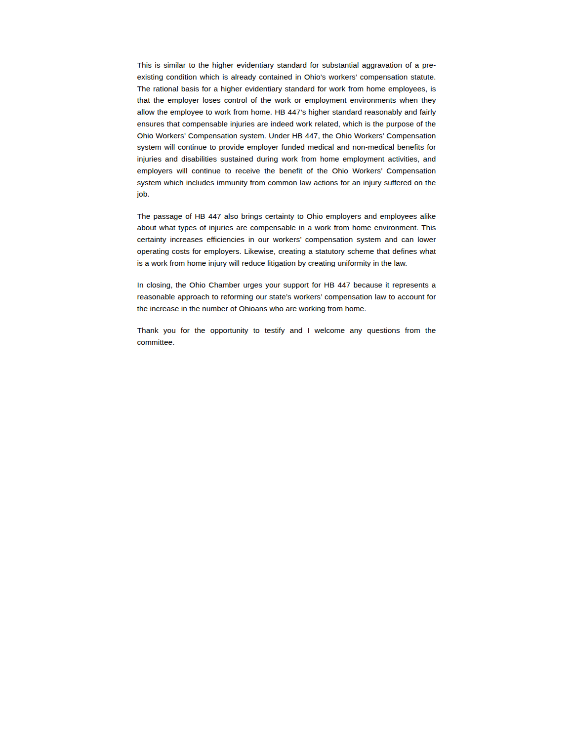This is similar to the higher evidentiary standard for substantial aggravation of a pre-existing condition which is already contained in Ohio’s workers’ compensation statute. The rational basis for a higher evidentiary standard for work from home employees, is that the employer loses control of the work or employment environments when they allow the employee to work from home. HB 447’s higher standard reasonably and fairly ensures that compensable injuries are indeed work related, which is the purpose of the Ohio Workers’ Compensation system. Under HB 447, the Ohio Workers’ Compensation system will continue to provide employer funded medical and non-medical benefits for injuries and disabilities sustained during work from home employment activities, and employers will continue to receive the benefit of the Ohio Workers’ Compensation system which includes immunity from common law actions for an injury suffered on the job.
The passage of HB 447 also brings certainty to Ohio employers and employees alike about what types of injuries are compensable in a work from home environment. This certainty increases efficiencies in our workers’ compensation system and can lower operating costs for employers. Likewise, creating a statutory scheme that defines what is a work from home injury will reduce litigation by creating uniformity in the law.
In closing, the Ohio Chamber urges your support for HB 447 because it represents a reasonable approach to reforming our state’s workers’ compensation law to account for the increase in the number of Ohioans who are working from home.
Thank you for the opportunity to testify and I welcome any questions from the committee.